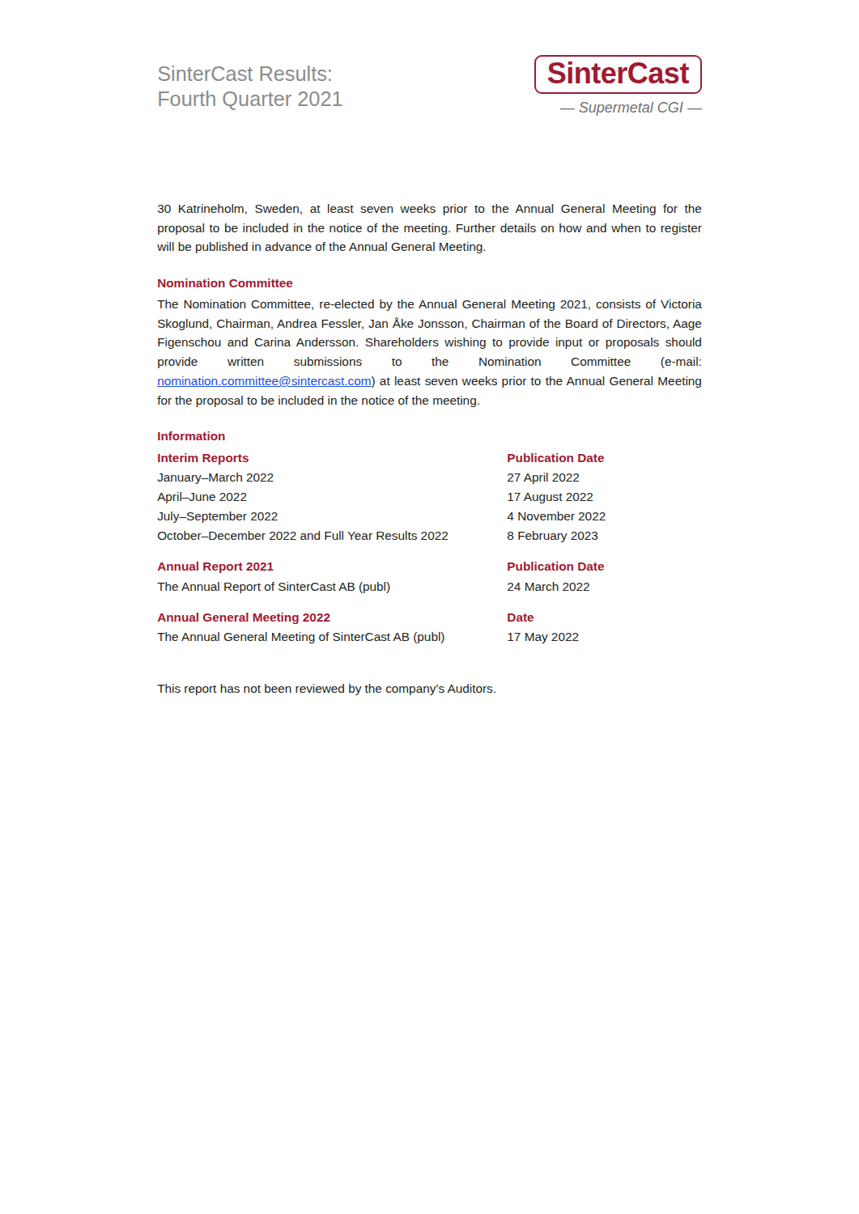SinterCast Results:
Fourth Quarter 2021
SinterCast
— Supermetal CGI —
30 Katrineholm, Sweden, at least seven weeks prior to the Annual General Meeting for the proposal to be included in the notice of the meeting. Further details on how and when to register will be published in advance of the Annual General Meeting.
Nomination Committee
The Nomination Committee, re-elected by the Annual General Meeting 2021, consists of Victoria Skoglund, Chairman, Andrea Fessler, Jan Åke Jonsson, Chairman of the Board of Directors, Aage Figenschou and Carina Andersson. Shareholders wishing to provide input or proposals should provide written submissions to the Nomination Committee (e-mail: nomination.committee@sintercast.com) at least seven weeks prior to the Annual General Meeting for the proposal to be included in the notice of the meeting.
Information
| Interim Reports | Publication Date |
| --- | --- |
| January–March 2022 | 27 April 2022 |
| April–June 2022 | 17 August 2022 |
| July–September 2022 | 4 November 2022 |
| October–December 2022 and Full Year Results 2022 | 8 February 2023 |
| Annual Report 2021 | Publication Date |
| The Annual Report of SinterCast AB (publ) | 24 March 2022 |
| Annual General Meeting 2022 | Date |
| The Annual General Meeting of SinterCast AB (publ) | 17 May 2022 |
This report has not been reviewed by the company’s Auditors.